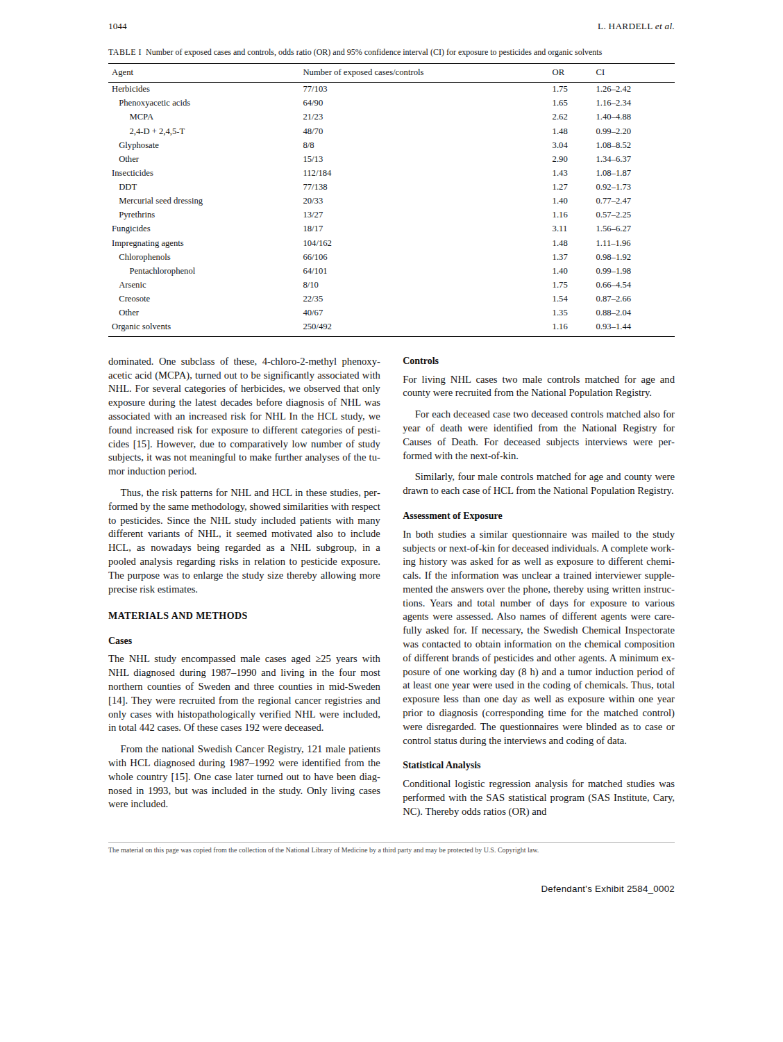1044 L. HARDELL et al.
TABLE I Number of exposed cases and controls, odds ratio (OR) and 95% confidence interval (CI) for exposure to pesticides and organic solvents
| Agent | Number of exposed cases/controls | OR | CI |
| --- | --- | --- | --- |
| Herbicides | 77/103 | 1.75 | 1.26–2.42 |
| Phenoxyacetic acids | 64/90 | 1.65 | 1.16–2.34 |
| MCPA | 21/23 | 2.62 | 1.40–4.88 |
| 2,4-D + 2,4,5-T | 48/70 | 1.48 | 0.99–2.20 |
| Glyphosate | 8/8 | 3.04 | 1.08–8.52 |
| Other | 15/13 | 2.90 | 1.34–6.37 |
| Insecticides | 112/184 | 1.43 | 1.08–1.87 |
| DDT | 77/138 | 1.27 | 0.92–1.73 |
| Mercurial seed dressing | 20/33 | 1.40 | 0.77–2.47 |
| Pyrethrins | 13/27 | 1.16 | 0.57–2.25 |
| Fungicides | 18/17 | 3.11 | 1.56–6.27 |
| Impregnating agents | 104/162 | 1.48 | 1.11–1.96 |
| Chlorophenols | 66/106 | 1.37 | 0.98–1.92 |
| Pentachlorophenol | 64/101 | 1.40 | 0.99–1.98 |
| Arsenic | 8/10 | 1.75 | 0.66–4.54 |
| Creosote | 22/35 | 1.54 | 0.87–2.66 |
| Other | 40/67 | 1.35 | 0.88–2.04 |
| Organic solvents | 250/492 | 1.16 | 0.93–1.44 |
dominated. One subclass of these, 4-chloro-2-methyl phenoxyacetic acid (MCPA), turned out to be significantly associated with NHL. For several categories of herbicides, we observed that only exposure during the latest decades before diagnosis of NHL was associated with an increased risk for NHL In the HCL study, we found increased risk for exposure to different categories of pesticides [15]. However, due to comparatively low number of study subjects, it was not meaningful to make further analyses of the tumor induction period.
Thus, the risk patterns for NHL and HCL in these studies, performed by the same methodology, showed similarities with respect to pesticides. Since the NHL study included patients with many different variants of NHL, it seemed motivated also to include HCL, as nowadays being regarded as a NHL subgroup, in a pooled analysis regarding risks in relation to pesticide exposure. The purpose was to enlarge the study size thereby allowing more precise risk estimates.
Materials and Methods
Cases
The NHL study encompassed male cases aged ≥25 years with NHL diagnosed during 1987–1990 and living in the four most northern counties of Sweden and three counties in mid-Sweden [14]. They were recruited from the regional cancer registries and only cases with histopathologically verified NHL were included, in total 442 cases. Of these cases 192 were deceased.
From the national Swedish Cancer Registry, 121 male patients with HCL diagnosed during 1987–1992 were identified from the whole country [15]. One case later turned out to have been diagnosed in 1993, but was included in the study. Only living cases were included.
Controls
For living NHL cases two male controls matched for age and county were recruited from the National Population Registry.
For each deceased case two deceased controls matched also for year of death were identified from the National Registry for Causes of Death. For deceased subjects interviews were performed with the next-of-kin.
Similarly, four male controls matched for age and county were drawn to each case of HCL from the National Population Registry.
Assessment of Exposure
In both studies a similar questionnaire was mailed to the study subjects or next-of-kin for deceased individuals. A complete working history was asked for as well as exposure to different chemicals. If the information was unclear a trained interviewer supplemented the answers over the phone, thereby using written instructions. Years and total number of days for exposure to various agents were assessed. Also names of different agents were carefully asked for. If necessary, the Swedish Chemical Inspectorate was contacted to obtain information on the chemical composition of different brands of pesticides and other agents. A minimum exposure of one working day (8 h) and a tumor induction period of at least one year were used in the coding of chemicals. Thus, total exposure less than one day as well as exposure within one year prior to diagnosis (corresponding time for the matched control) were disregarded. The questionnaires were blinded as to case or control status during the interviews and coding of data.
Statistical Analysis
Conditional logistic regression analysis for matched studies was performed with the SAS statistical program (SAS Institute, Cary, NC). Thereby odds ratios (OR) and
The material on this page was copied from the collection of the National Library of Medicine by a third party and may be protected by U.S. Copyright law.
Defendant's Exhibit 2584_0002